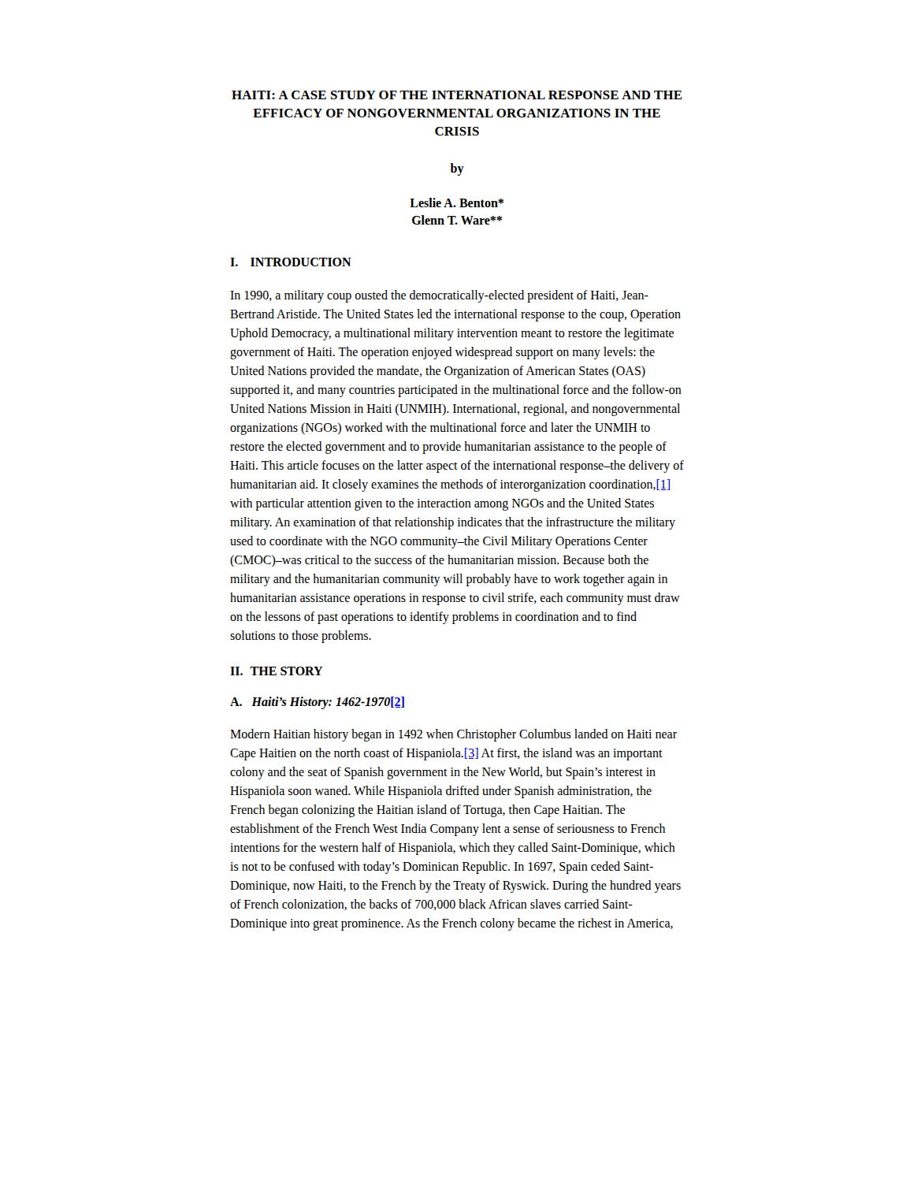HAITI: A CASE STUDY OF THE INTERNATIONAL RESPONSE AND THE EFFICACY OF NONGOVERNMENTAL ORGANIZATIONS IN THE CRISIS
by
Leslie A. Benton*
Glenn T. Ware**
I. INTRODUCTION
In 1990, a military coup ousted the democratically-elected president of Haiti, Jean-Bertrand Aristide. The United States led the international response to the coup, Operation Uphold Democracy, a multinational military intervention meant to restore the legitimate government of Haiti. The operation enjoyed widespread support on many levels: the United Nations provided the mandate, the Organization of American States (OAS) supported it, and many countries participated in the multinational force and the follow-on United Nations Mission in Haiti (UNMIH). International, regional, and nongovernmental organizations (NGOs) worked with the multinational force and later the UNMIH to restore the elected government and to provide humanitarian assistance to the people of Haiti. This article focuses on the latter aspect of the international response–the delivery of humanitarian aid. It closely examines the methods of interorganization coordination,[1] with particular attention given to the interaction among NGOs and the United States military. An examination of that relationship indicates that the infrastructure the military used to coordinate with the NGO community–the Civil Military Operations Center (CMOC)–was critical to the success of the humanitarian mission. Because both the military and the humanitarian community will probably have to work together again in humanitarian assistance operations in response to civil strife, each community must draw on the lessons of past operations to identify problems in coordination and to find solutions to those problems.
II. THE STORY
A. Haiti’s History: 1462-1970[2]
Modern Haitian history began in 1492 when Christopher Columbus landed on Haiti near Cape Haitien on the north coast of Hispaniola.[3] At first, the island was an important colony and the seat of Spanish government in the New World, but Spain’s interest in Hispaniola soon waned. While Hispaniola drifted under Spanish administration, the French began colonizing the Haitian island of Tortuga, then Cape Haitian. The establishment of the French West India Company lent a sense of seriousness to French intentions for the western half of Hispaniola, which they called Saint-Dominique, which is not to be confused with today’s Dominican Republic. In 1697, Spain ceded Saint-Dominique, now Haiti, to the French by the Treaty of Ryswick. During the hundred years of French colonization, the backs of 700,000 black African slaves carried Saint-Dominique into great prominence. As the French colony became the richest in America,